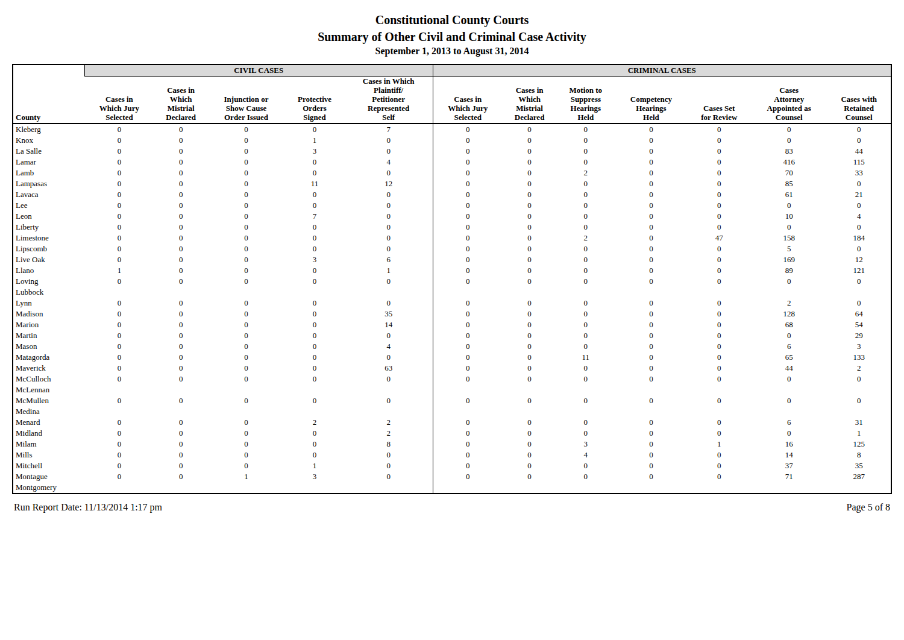Constitutional County Courts
Summary of Other Civil and Criminal Case Activity
September 1, 2013 to August 31, 2014
| | CIVIL CASES | CRIMINAL CASES |
| --- | --- | --- |
| County | Cases in Which Jury Selected | Cases in Which Mistrial Declared | Injunction or Show Cause Order Issued | Protective Orders Signed | Cases in Which Plaintiff/ Petitioner Represented Self | Cases in Which Jury Selected | Cases in Which Mistrial Declared | Motion to Suppress Hearings Held | Competency Hearings Held | Cases Set for Review | Cases Attorney Appointed as Counsel | Cases with Retained Counsel |
| Kleberg | 0 | 0 | 0 | 0 | 7 | 0 | 0 | 0 | 0 | 0 | 0 | 0 |
| Knox | 0 | 0 | 0 | 1 | 0 | 0 | 0 | 0 | 0 | 0 | 0 | 0 |
| La Salle | 0 | 0 | 0 | 3 | 0 | 0 | 0 | 0 | 0 | 0 | 83 | 44 |
| Lamar | 0 | 0 | 0 | 0 | 4 | 0 | 0 | 0 | 0 | 0 | 416 | 115 |
| Lamb | 0 | 0 | 0 | 0 | 0 | 0 | 0 | 2 | 0 | 0 | 70 | 33 |
| Lampasas | 0 | 0 | 0 | 11 | 12 | 0 | 0 | 0 | 0 | 0 | 85 | 0 |
| Lavaca | 0 | 0 | 0 | 0 | 0 | 0 | 0 | 0 | 0 | 0 | 61 | 21 |
| Lee | 0 | 0 | 0 | 0 | 0 | 0 | 0 | 0 | 0 | 0 | 0 | 0 |
| Leon | 0 | 0 | 0 | 7 | 0 | 0 | 0 | 0 | 0 | 0 | 10 | 4 |
| Liberty | 0 | 0 | 0 | 0 | 0 | 0 | 0 | 0 | 0 | 0 | 0 | 0 |
| Limestone | 0 | 0 | 0 | 0 | 0 | 0 | 0 | 2 | 0 | 47 | 158 | 184 |
| Lipscomb | 0 | 0 | 0 | 0 | 0 | 0 | 0 | 0 | 0 | 0 | 5 | 0 |
| Live Oak | 0 | 0 | 0 | 3 | 6 | 0 | 0 | 0 | 0 | 0 | 169 | 12 |
| Llano | 1 | 0 | 0 | 0 | 1 | 0 | 0 | 0 | 0 | 0 | 89 | 121 |
| Loving | 0 | 0 | 0 | 0 | 0 | 0 | 0 | 0 | 0 | 0 | 0 | 0 |
| Lubbock | | | | | | | | | | | | |
| Lynn | 0 | 0 | 0 | 0 | 0 | 0 | 0 | 0 | 0 | 0 | 2 | 0 |
| Madison | 0 | 0 | 0 | 0 | 35 | 0 | 0 | 0 | 0 | 0 | 128 | 64 |
| Marion | 0 | 0 | 0 | 0 | 14 | 0 | 0 | 0 | 0 | 0 | 68 | 54 |
| Martin | 0 | 0 | 0 | 0 | 0 | 0 | 0 | 0 | 0 | 0 | 0 | 29 |
| Mason | 0 | 0 | 0 | 0 | 4 | 0 | 0 | 0 | 0 | 0 | 6 | 3 |
| Matagorda | 0 | 0 | 0 | 0 | 0 | 0 | 0 | 11 | 0 | 0 | 65 | 133 |
| Maverick | 0 | 0 | 0 | 0 | 63 | 0 | 0 | 0 | 0 | 0 | 44 | 2 |
| McCulloch | 0 | 0 | 0 | 0 | 0 | 0 | 0 | 0 | 0 | 0 | 0 | 0 |
| McLennan | | | | | | | | | | | | |
| McMullen | 0 | 0 | 0 | 0 | 0 | 0 | 0 | 0 | 0 | 0 | 0 | 0 |
| Medina | | | | | | | | | | | | |
| Menard | 0 | 0 | 0 | 2 | 2 | 0 | 0 | 0 | 0 | 0 | 6 | 31 |
| Midland | 0 | 0 | 0 | 0 | 2 | 0 | 0 | 0 | 0 | 0 | 0 | 1 |
| Milam | 0 | 0 | 0 | 0 | 8 | 0 | 0 | 3 | 0 | 1 | 16 | 125 |
| Mills | 0 | 0 | 0 | 0 | 0 | 0 | 0 | 4 | 0 | 0 | 14 | 8 |
| Mitchell | 0 | 0 | 0 | 1 | 0 | 0 | 0 | 0 | 0 | 0 | 37 | 35 |
| Montague | 0 | 0 | 1 | 3 | 0 | 0 | 0 | 0 | 0 | 0 | 71 | 287 |
| Montgomery | | | | | | | | | | | | |
| Run Report Date: 11/13/2014 1:17 pm | Page 5 of 8 |